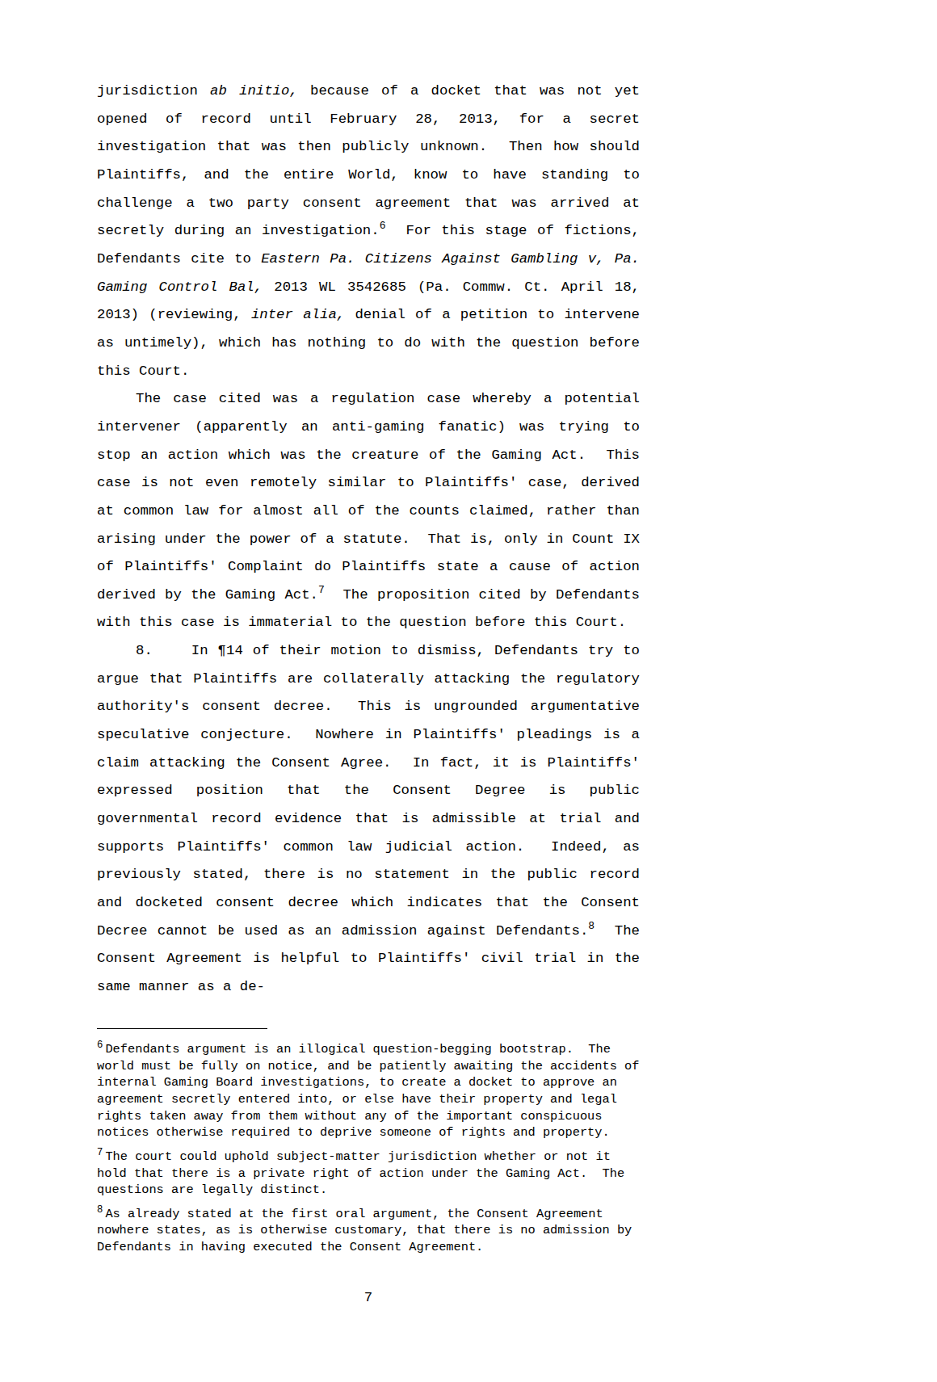jurisdiction ab initio, because of a docket that was not yet opened of record until February 28, 2013, for a secret investigation that was then publicly unknown. Then how should Plaintiffs, and the entire World, know to have standing to challenge a two party consent agreement that was arrived at secretly during an investigation.6 For this stage of fictions, Defendants cite to Eastern Pa. Citizens Against Gambling v, Pa. Gaming Control Bal, 2013 WL 3542685 (Pa. Commw. Ct. April 18, 2013) (reviewing, inter alia, denial of a petition to intervene as untimely), which has nothing to do with the question before this Court.
The case cited was a regulation case whereby a potential intervener (apparently an anti-gaming fanatic) was trying to stop an action which was the creature of the Gaming Act. This case is not even remotely similar to Plaintiffs' case, derived at common law for almost all of the counts claimed, rather than arising under the power of a statute. That is, only in Count IX of Plaintiffs' Complaint do Plaintiffs state a cause of action derived by the Gaming Act.7 The proposition cited by Defendants with this case is immaterial to the question before this Court.
8. In ¶14 of their motion to dismiss, Defendants try to argue that Plaintiffs are collaterally attacking the regulatory authority's consent decree. This is ungrounded argumentative speculative conjecture. Nowhere in Plaintiffs' pleadings is a claim attacking the Consent Agree. In fact, it is Plaintiffs' expressed position that the Consent Degree is public governmental record evidence that is admissible at trial and supports Plaintiffs' common law judicial action. Indeed, as previously stated, there is no statement in the public record and docketed consent decree which indicates that the Consent Decree cannot be used as an admission against Defendants.8 The Consent Agreement is helpful to Plaintiffs' civil trial in the same manner as a de-
6 Defendants argument is an illogical question-begging bootstrap. The world must be fully on notice, and be patiently awaiting the accidents of internal Gaming Board investigations, to create a docket to approve an agreement secretly entered into, or else have their property and legal rights taken away from them without any of the important conspicuous notices otherwise required to deprive someone of rights and property.
7 The court could uphold subject-matter jurisdiction whether or not it hold that there is a private right of action under the Gaming Act. The questions are legally distinct.
8 As already stated at the first oral argument, the Consent Agreement nowhere states, as is otherwise customary, that there is no admission by Defendants in having executed the Consent Agreement.
7